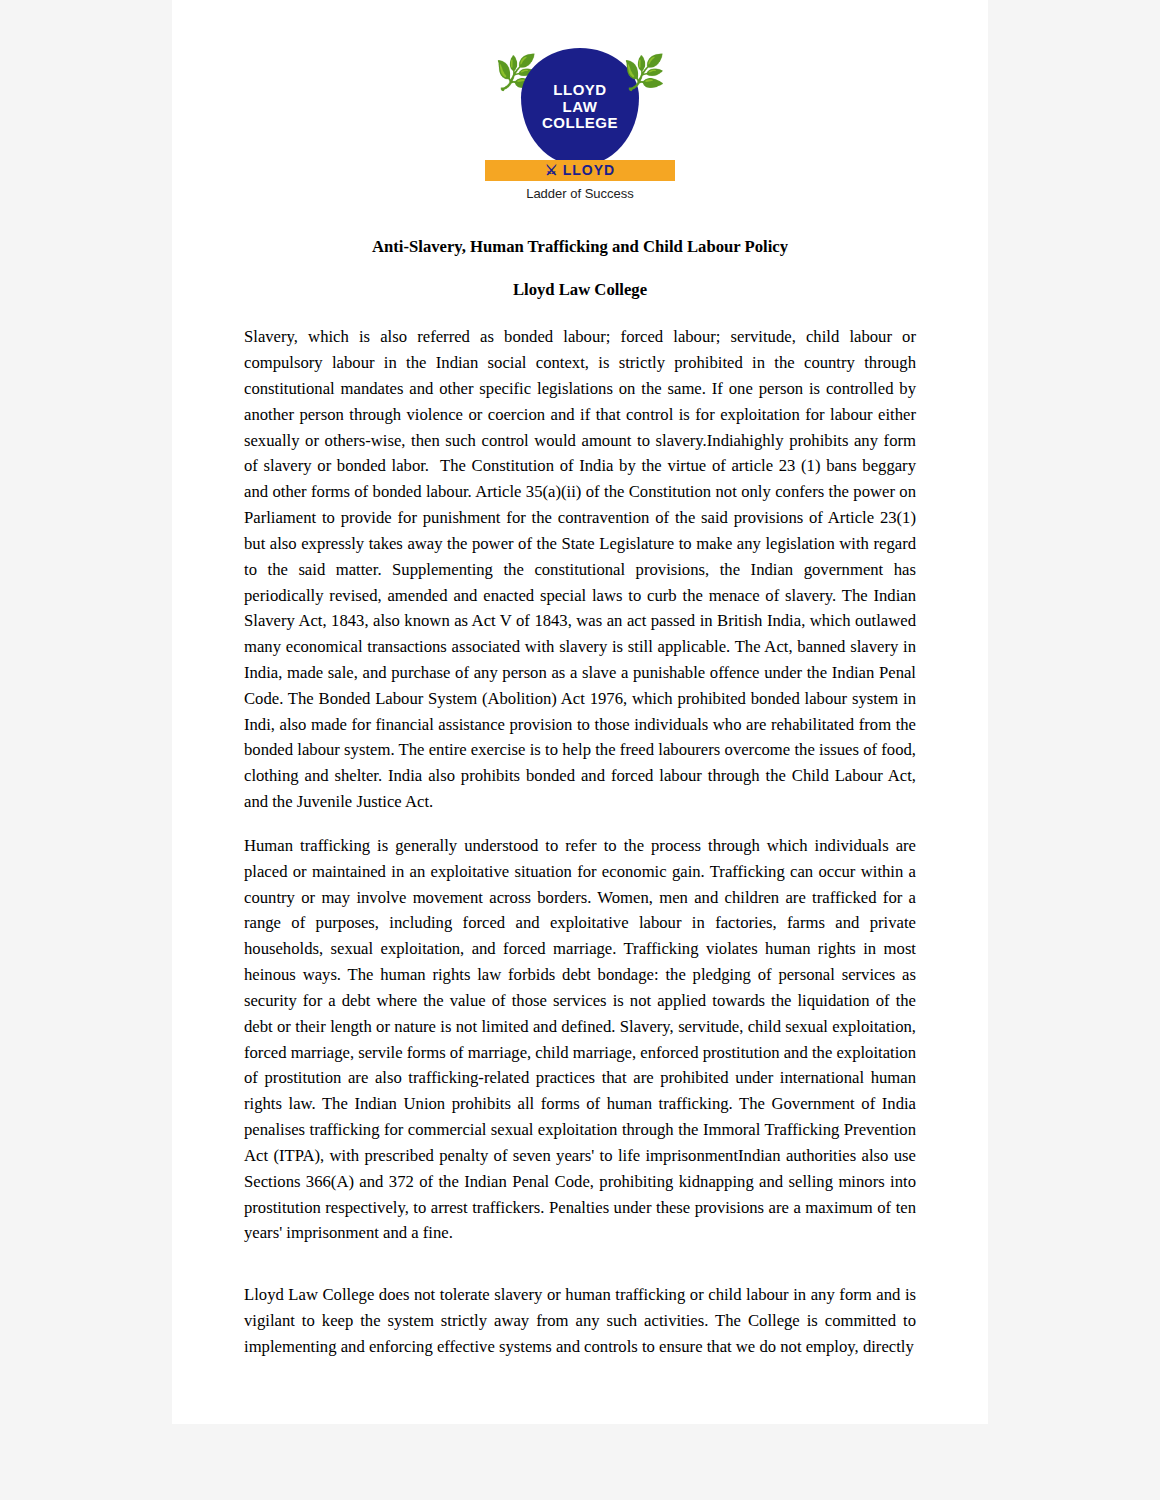🌿
Lloyd Law College
🌿
⚔LLOYD
Ladder of Success
Anti-Slavery, Human Trafficking and Child Labour Policy Lloyd Law College
Slavery, which is also referred as bonded labour; forced labour; servitude, child labour or compulsory labour in the Indian social context, is strictly prohibited in the country through constitutional mandates and other specific legislations on the same. If one person is controlled by another person through violence or coercion and if that control is for exploitation for labour either sexually or others-wise, then such control would amount to slavery.Indiahighly prohibits any form of slavery or bonded labor. The Constitution of India by the virtue of article 23 (1) bans beggary and other forms of bonded labour. Article 35(a)(ii) of the Constitution not only confers the power on Parliament to provide for punishment for the contravention of the said provisions of Article 23(1) but also expressly takes away the power of the State Legislature to make any legislation with regard to the said matter. Supplementing the constitutional provisions, the Indian government has periodically revised, amended and enacted special laws to curb the menace of slavery. The Indian Slavery Act, 1843, also known as Act V of 1843, was an act passed in British India, which outlawed many economical transactions associated with slavery is still applicable. The Act, banned slavery in India, made sale, and purchase of any person as a slave a punishable offence under the Indian Penal Code. The Bonded Labour System (Abolition) Act 1976, which prohibited bonded labour system in Indi, also made for financial assistance provision to those individuals who are rehabilitated from the bonded labour system. The entire exercise is to help the freed labourers overcome the issues of food, clothing and shelter. India also prohibits bonded and forced labour through the Child Labour Act, and the Juvenile Justice Act.
Human trafficking is generally understood to refer to the process through which individuals are placed or maintained in an exploitative situation for economic gain. Trafficking can occur within a country or may involve movement across borders. Women, men and children are trafficked for a range of purposes, including forced and exploitative labour in factories, farms and private households, sexual exploitation, and forced marriage. Trafficking violates human rights in most heinous ways. The human rights law forbids debt bondage: the pledging of personal services as security for a debt where the value of those services is not applied towards the liquidation of the debt or their length or nature is not limited and defined. Slavery, servitude, child sexual exploitation, forced marriage, servile forms of marriage, child marriage, enforced prostitution and the exploitation of prostitution are also trafficking-related practices that are prohibited under international human rights law. The Indian Union prohibits all forms of human trafficking. The Government of India penalises trafficking for commercial sexual exploitation through the Immoral Trafficking Prevention Act (ITPA), with prescribed penalty of seven years' to life imprisonmentIndian authorities also use Sections 366(A) and 372 of the Indian Penal Code, prohibiting kidnapping and selling minors into prostitution respectively, to arrest traffickers. Penalties under these provisions are a maximum of ten years' imprisonment and a fine.
Lloyd Law College does not tolerate slavery or human trafficking or child labour in any form and is vigilant to keep the system strictly away from any such activities. The College is committed to implementing and enforcing effective systems and controls to ensure that we do not employ, directly